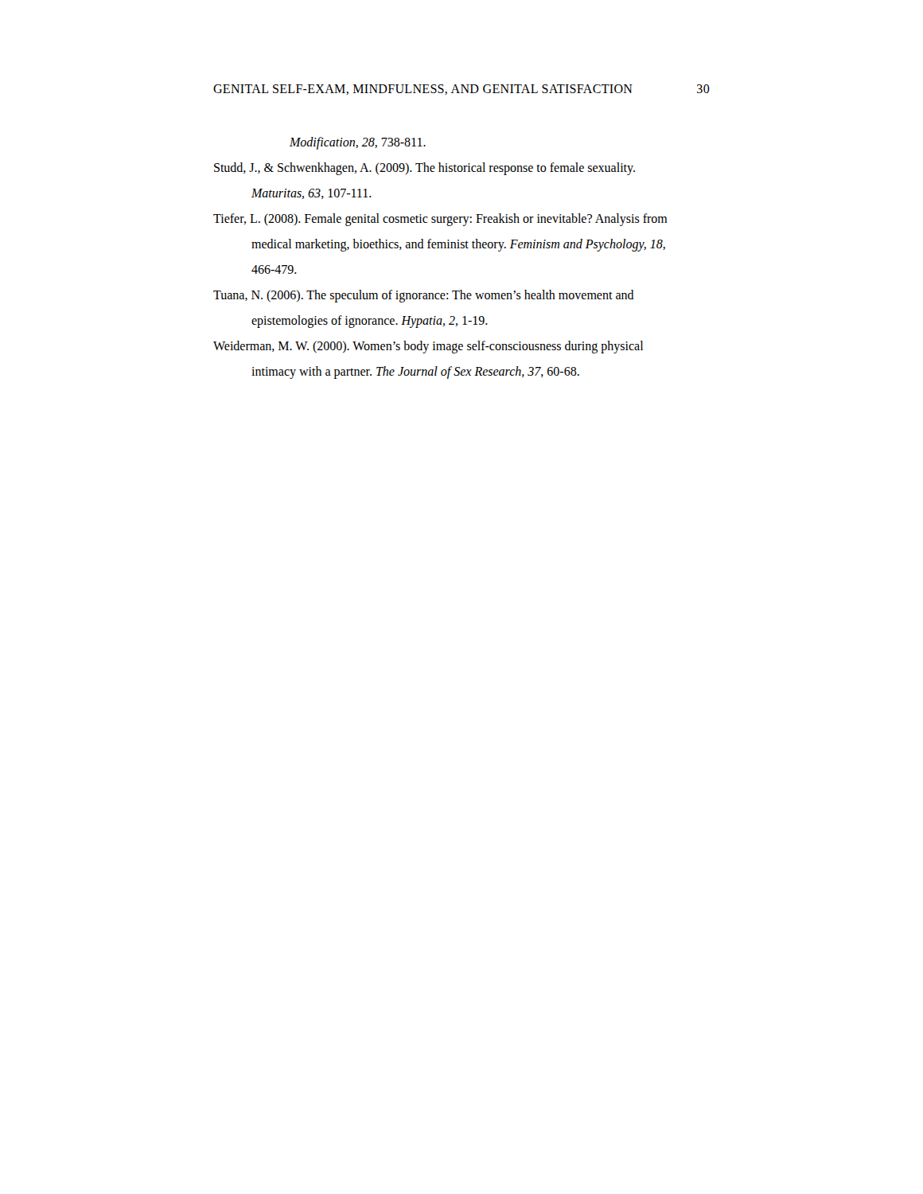Genital Self-Exam, Mindfulness, and Genital Satisfaction 30
Modification, 28, 738-811.
Studd, J., & Schwenkhagen, A. (2009). The historical response to female sexuality.
Maturitas, 63, 107-111.
Tiefer, L. (2008). Female genital cosmetic surgery: Freakish or inevitable? Analysis from
medical marketing, bioethics, and feminist theory. Feminism and Psychology, 18,
466-479.
Tuana, N. (2006). The speculum of ignorance: The women’s health movement and
epistemologies of ignorance. Hypatia, 2, 1-19.
Weiderman, M. W. (2000). Women’s body image self-consciousness during physical
intimacy with a partner. The Journal of Sex Research, 37, 60-68.